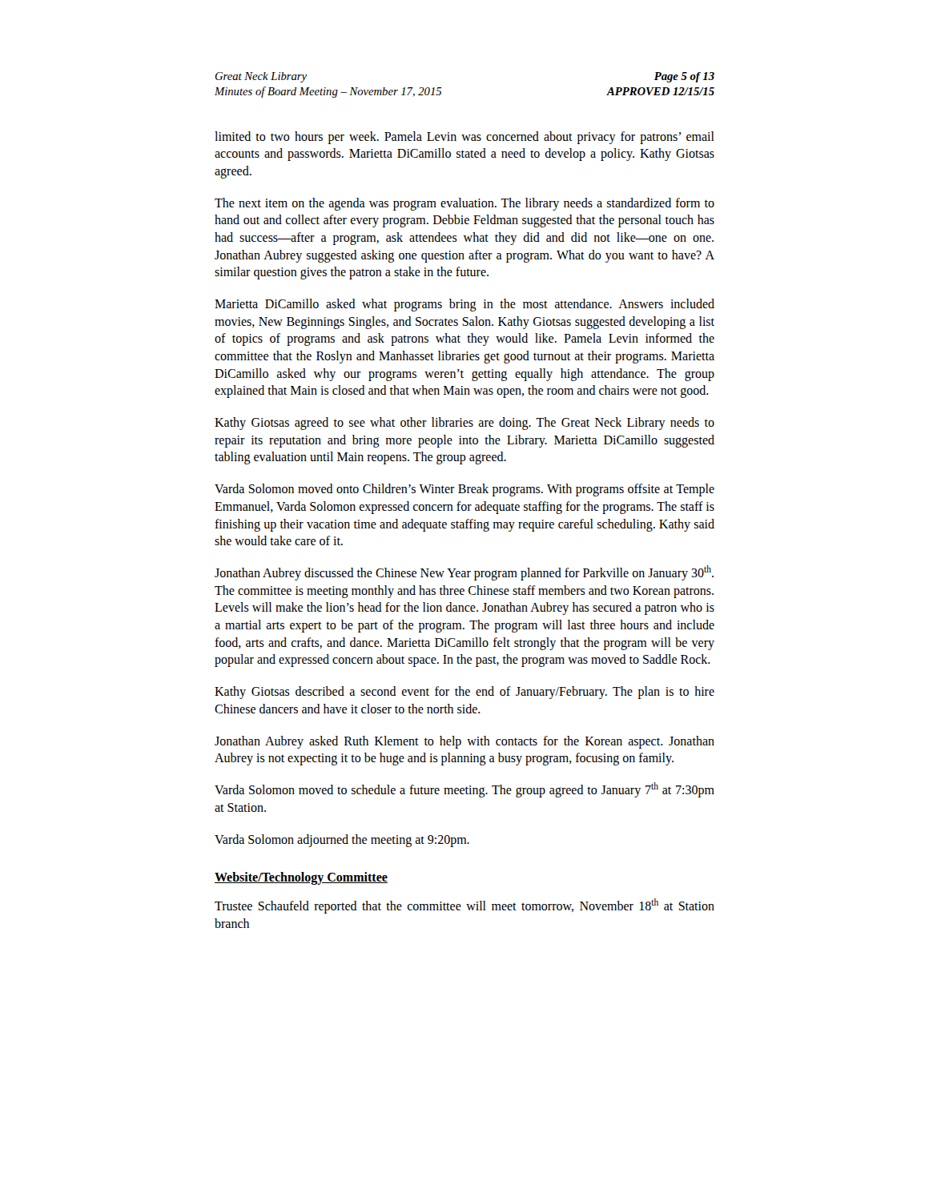| Great Neck Library Minutes of Board Meeting – November 17, 2015 | Page 5 of 13 APPROVED 12/15/15 |
limited to two hours per week. Pamela Levin was concerned about privacy for patrons’ email accounts and passwords. Marietta DiCamillo stated a need to develop a policy. Kathy Giotsas agreed.
The next item on the agenda was program evaluation. The library needs a standardized form to hand out and collect after every program. Debbie Feldman suggested that the personal touch has had success—after a program, ask attendees what they did and did not like—one on one. Jonathan Aubrey suggested asking one question after a program. What do you want to have? A similar question gives the patron a stake in the future.
Marietta DiCamillo asked what programs bring in the most attendance. Answers included movies, New Beginnings Singles, and Socrates Salon. Kathy Giotsas suggested developing a list of topics of programs and ask patrons what they would like. Pamela Levin informed the committee that the Roslyn and Manhasset libraries get good turnout at their programs. Marietta DiCamillo asked why our programs weren’t getting equally high attendance. The group explained that Main is closed and that when Main was open, the room and chairs were not good.
Kathy Giotsas agreed to see what other libraries are doing. The Great Neck Library needs to repair its reputation and bring more people into the Library. Marietta DiCamillo suggested tabling evaluation until Main reopens. The group agreed.
Varda Solomon moved onto Children’s Winter Break programs. With programs offsite at Temple Emmanuel, Varda Solomon expressed concern for adequate staffing for the programs. The staff is finishing up their vacation time and adequate staffing may require careful scheduling. Kathy said she would take care of it.
Jonathan Aubrey discussed the Chinese New Year program planned for Parkville on January 30th. The committee is meeting monthly and has three Chinese staff members and two Korean patrons. Levels will make the lion’s head for the lion dance. Jonathan Aubrey has secured a patron who is a martial arts expert to be part of the program. The program will last three hours and include food, arts and crafts, and dance. Marietta DiCamillo felt strongly that the program will be very popular and expressed concern about space. In the past, the program was moved to Saddle Rock.
Kathy Giotsas described a second event for the end of January/February. The plan is to hire Chinese dancers and have it closer to the north side.
Jonathan Aubrey asked Ruth Klement to help with contacts for the Korean aspect. Jonathan Aubrey is not expecting it to be huge and is planning a busy program, focusing on family.
Varda Solomon moved to schedule a future meeting. The group agreed to January 7th at 7:30pm at Station.
Varda Solomon adjourned the meeting at 9:20pm.
Website/Technology Committee
Trustee Schaufeld reported that the committee will meet tomorrow, November 18th at Station branch